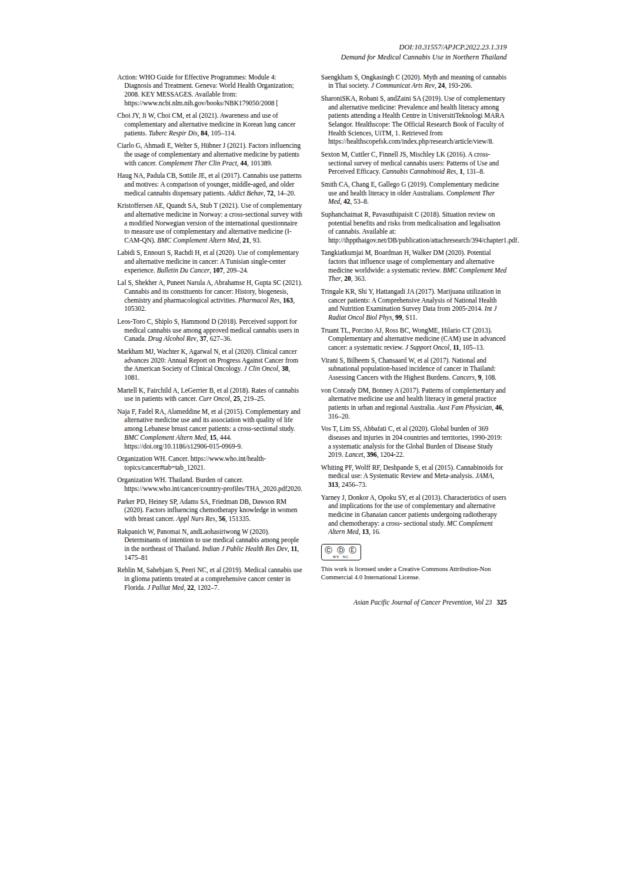DOI:10.31557/APJCP.2022.23.1.319
Demand for Medical Cannabis Use in Northern Thailand
Action: WHO Guide for Effective Programmes: Module 4: Diagnosis and Treatment. Geneva: World Health Organization; 2008. KEY MESSAGES. Available from: https://www.ncbi.nlm.nih.gov/books/NBK179050/2008 [
Choi JY, Ji W, Choi CM, et al (2021). Awareness and use of complementary and alternative medicine in Korean lung cancer patients. Tuberc Respir Dis, 84, 105–114.
Ciarlo G, Ahmadi E, Welter S, Hübner J (2021). Factors influencing the usage of complementary and alternative medicine by patients with cancer. Complement Ther Clin Pract, 44, 101389.
Haug NA, Padula CB, Sottile JE, et al (2017). Cannabis use patterns and motives: A comparison of younger, middle-aged, and older medical cannabis dispensary patients. Addict Behav, 72, 14–20.
Kristoffersen AE, Quandt SA, Stub T (2021). Use of complementary and alternative medicine in Norway: a cross-sectional survey with a modified Norwegian version of the international questionnaire to measure use of complementary and alternative medicine (I-CAM-QN). BMC Complement Altern Med, 21, 93.
Labidi S, Ennouri S, Rachdi H, et al (2020). Use of complementary and alternative medicine in cancer: A Tunisian single-center experience. Bulletin Du Cancer, 107, 209–24.
Lal S, Shekher A, Puneet Narula A, Abrahamse H, Gupta SC (2021). Cannabis and its constituents for cancer: History, biogenesis, chemistry and pharmacological activities. Pharmacol Res, 163, 105302.
Leos-Toro C, Shiplo S, Hammond D (2018). Perceived support for medical cannabis use among approved medical cannabis users in Canada. Drug Alcohol Rev, 37, 627–36.
Markham MJ, Wachter K, Agarwal N, et al (2020). Clinical cancer advances 2020: Annual Report on Progress Against Cancer from the American Society of Clinical Oncology. J Clin Oncol, 38, 1081.
Martell K, Fairchild A, LeGerrier B, et al (2018). Rates of cannabis use in patients with cancer. Curr Oncol, 25, 219–25.
Naja F, Fadel RA, Alameddine M, et al (2015). Complementary and alternative medicine use and its association with quality of life among Lebanese breast cancer patients: a cross-sectional study. BMC Complement Altern Med, 15, 444. https://doi.org/10.1186/s12906-015-0969-9.
Organization WH. Cancer. https://www.who.int/health-topics/cancer#tab=tab_12021.
Organization WH. Thailand. Burden of cancer. https://www.who.int/cancer/country-profiles/THA_2020.pdf2020.
Parker PD, Heiney SP, Adams SA, Friedman DB, Dawson RM (2020). Factors influencing chemotherapy knowledge in women with breast cancer. Appl Nurs Res, 56, 151335.
Rakpanich W, Panomai N, andLaohasiriwong W (2020). Determinants of intention to use medical cannabis among people in the northeast of Thailand. Indian J Public Health Res Dev, 11, 1475–81
Reblin M, Sahebjam S, Peeri NC, et al (2019). Medical cannabis use in glioma patients treated at a comprehensive cancer center in Florida. J Palliat Med, 22, 1202–7.
Saengkham S, Ongkasingh C (2020). Myth and meaning of cannabis in Thai society. J Communicat Arts Rev, 24, 193-206.
SharoniSKA, Robani S, andZaini SA (2019). Use of complementary and alternative medicine: Prevalence and health literacy among patients attending a Health Centre in UniversitiTeknologi MARA Selangor. Healthscope: The Official Research Book of Faculty of Health Sciences, UiTM, 1. Retrieved from https://healthscopefsk.com/index.php/research/article/view/8.
Sexton M, Cuttler C, Finnell JS, Mischley LK (2016). A cross-sectional survey of medical cannabis users: Patterns of Use and Perceived Efficacy. Cannabis Cannabinoid Res, 1, 131–8.
Smith CA, Chang E, Gallego G (2019). Complementary medicine use and health literacy in older Australians. Complement Ther Med, 42, 53–8.
Suphanchaimat R, Pavasuthipaisit C (2018). Situation review on potential benefits and risks from medicalisation and legalisation of cannabis. Available at: http://ihppthaigov.net/DB/publication/attachresearch/394/chapter1.pdf.
Tangkiatkumjai M, Boardman H, Walker DM (2020). Potential factors that influence usage of complementary and alternative medicine worldwide: a systematic review. BMC Complement Med Ther, 20, 363.
Tringale KR, Shi Y, Hattangadi JA (2017). Marijuana utilization in cancer patients: A Comprehensive Analysis of National Health and Nutrition Examination Survey Data from 2005-2014. Int J Radiat Oncol Biol Phys, 99, S11.
Truant TL, Porcino AJ, Ross BC, WongME, Hilario CT (2013). Complementary and alternative medicine (CAM) use in advanced cancer: a systematic review. J Support Oncol, 11, 105–13.
Virani S, Bilheem S, Chansaard W, et al (2017). National and subnational population-based incidence of cancer in Thailand: Assessing Cancers with the Highest Burdens. Cancers, 9, 108.
von Conrady DM, Bonney A (2017). Patterns of complementary and alternative medicine use and health literacy in general practice patients in urban and regional Australia. Aust Fam Physician, 46, 316–20.
Vos T, Lim SS, Abbafati C, et al (2020). Global burden of 369 diseases and injuries in 204 countries and territories, 1990-2019: a systematic analysis for the Global Burden of Disease Study 2019. Lancet, 396, 1204-22.
Whiting PF, Wolff RF, Deshpande S, et al (2015). Cannabinoids for medical use: A Systematic Review and Meta-analysis. JAMA, 313, 2456–73.
Yarney J, Donkor A, Opoku SY, et al (2013). Characteristics of users and implications for the use of complementary and alternative medicine in Ghanaian cancer patients undergoing radiotherapy and chemotherapy: a cross- sectional study. MC Complement Altern Med, 13, 16.
Ⓒ Ⓓ Ⓔ BY NC
This work is licensed under a Creative Commons Attribution-Non Commercial 4.0 International License.
Asian Pacific Journal of Cancer Prevention, Vol 23325